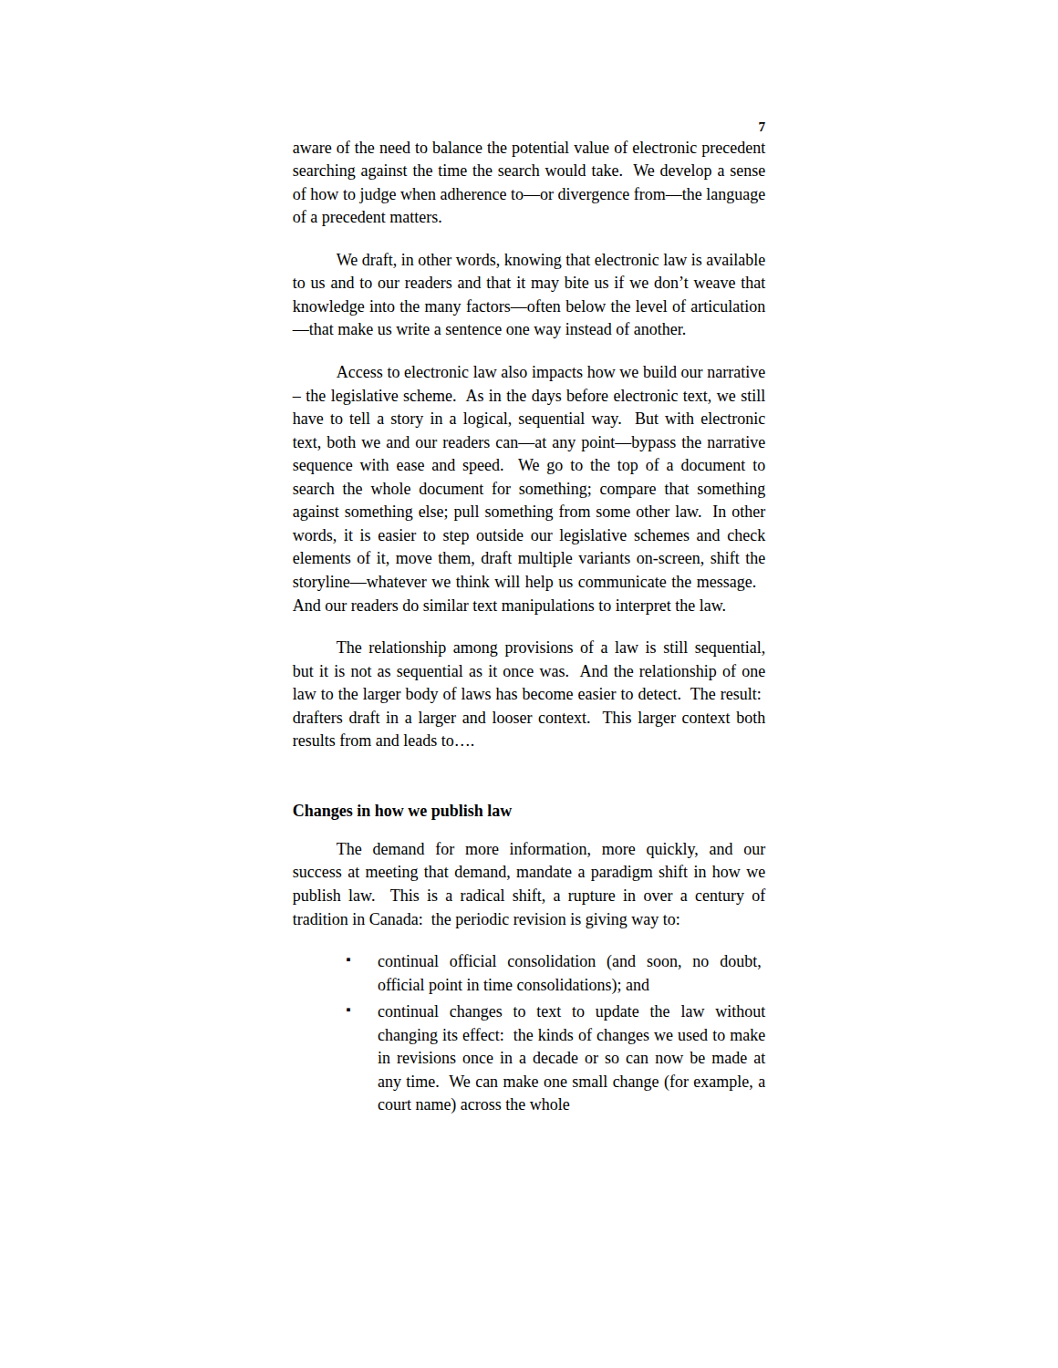7
aware of the need to balance the potential value of electronic precedent searching against the time the search would take. We develop a sense of how to judge when adherence to—or divergence from—the language of a precedent matters.
We draft, in other words, knowing that electronic law is available to us and to our readers and that it may bite us if we don’t weave that knowledge into the many factors—often below the level of articulation—that make us write a sentence one way instead of another.
Access to electronic law also impacts how we build our narrative – the legislative scheme. As in the days before electronic text, we still have to tell a story in a logical, sequential way. But with electronic text, both we and our readers can—at any point—bypass the narrative sequence with ease and speed. We go to the top of a document to search the whole document for something; compare that something against something else; pull something from some other law. In other words, it is easier to step outside our legislative schemes and check elements of it, move them, draft multiple variants on-screen, shift the storyline—whatever we think will help us communicate the message. And our readers do similar text manipulations to interpret the law.
The relationship among provisions of a law is still sequential, but it is not as sequential as it once was. And the relationship of one law to the larger body of laws has become easier to detect. The result: drafters draft in a larger and looser context. This larger context both results from and leads to….
Changes in how we publish law
The demand for more information, more quickly, and our success at meeting that demand, mandate a paradigm shift in how we publish law. This is a radical shift, a rupture in over a century of tradition in Canada: the periodic revision is giving way to:
continual official consolidation (and soon, no doubt, official point in time consolidations); and
continual changes to text to update the law without changing its effect: the kinds of changes we used to make in revisions once in a decade or so can now be made at any time. We can make one small change (for example, a court name) across the whole